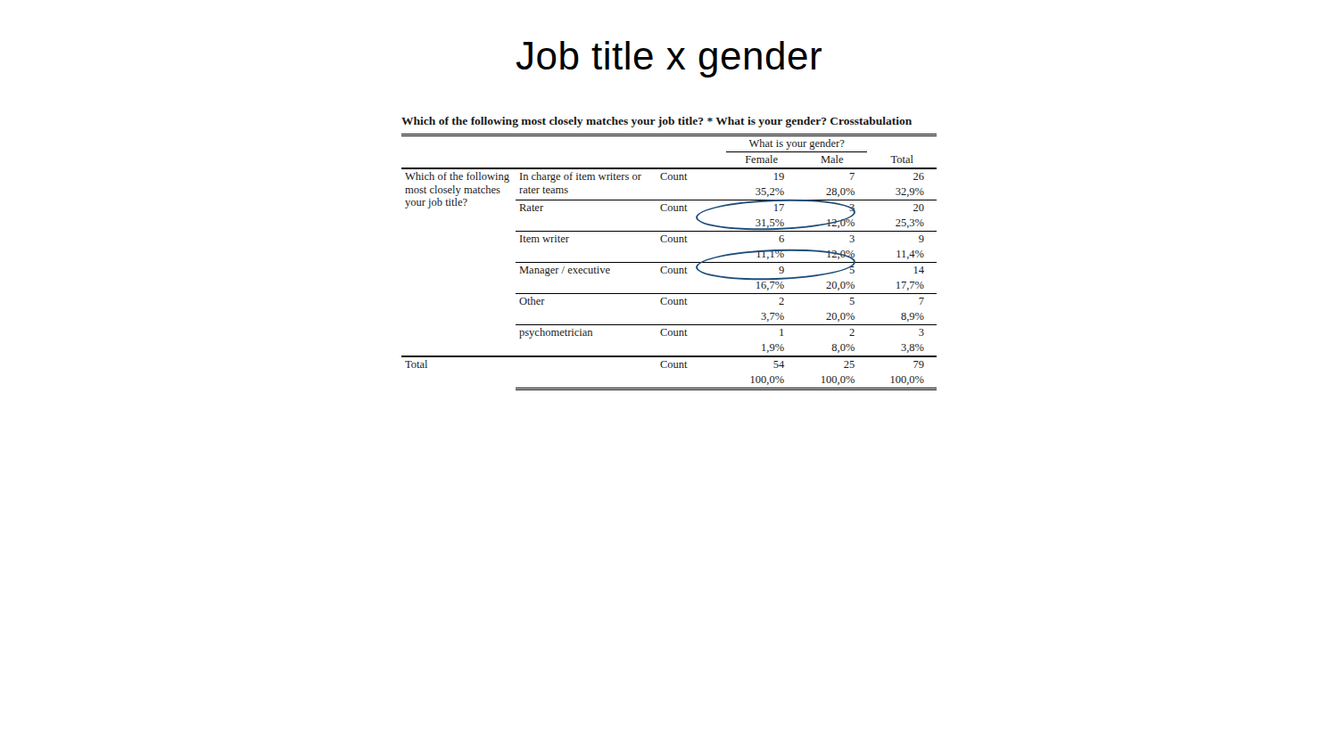Job title x gender
Which of the following most closely matches your job title? * What is your gender? Crosstabulation
| | | | What is your gender? | |
| | | | Female | Male | Total |
| Which of the following most closely matches your job title? | In charge of item writers or rater teams | Count | 19 | 7 | 26 |
| | 35,2% | 28,0% | 32,9% |
| Rater | Count | 17 | 3 | 20 |
| | 31,5% | 12,0% | 25,3% |
| Item writer | Count | 6 | 3 | 9 |
| | 11,1% | 12,0% | 11,4% |
| Manager / executive | Count | 9 | 5 | 14 |
| | 16,7% | 20,0% | 17,7% |
| Other | Count | 2 | 5 | 7 |
| | 3,7% | 20,0% | 8,9% |
| psychometrician | Count | 1 | 2 | 3 |
| | 1,9% | 8,0% | 3,8% |
| Total | | Count | 54 | 25 | 79 |
| | | 100,0% | 100,0% | 100,0% |